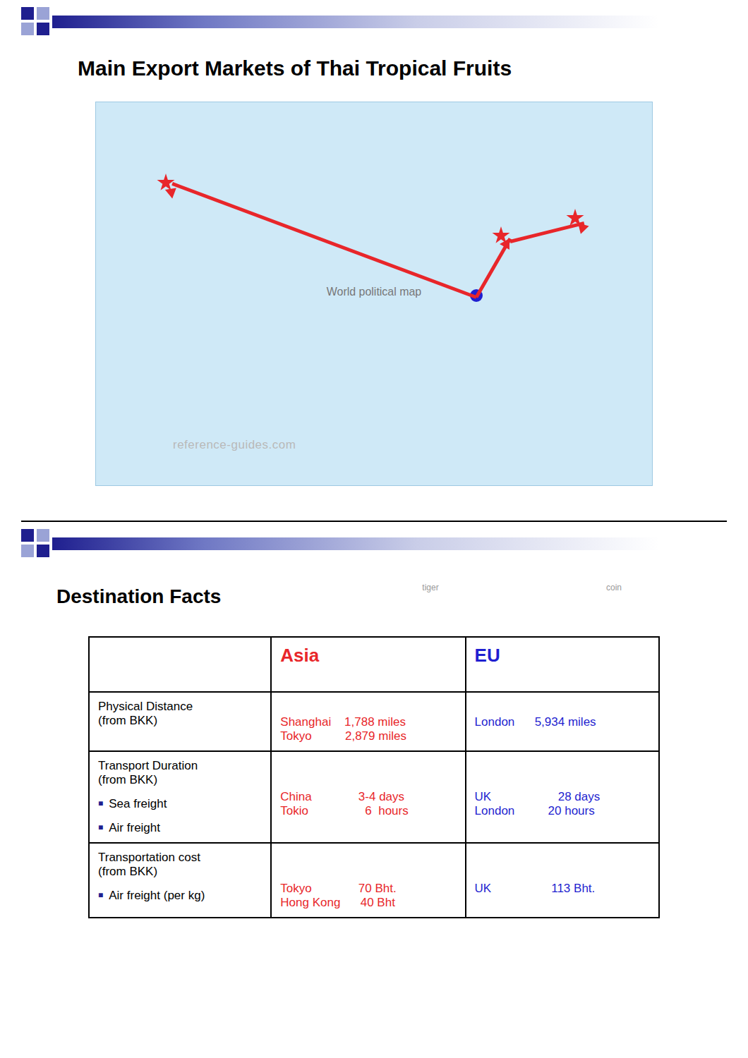Main Export Markets of Thai Tropical Fruits
reference-guides.com
Destination Facts
| | Asia | EU |
| --- | --- | --- |
| Physical Distance (from BKK) | Shanghai 1,788 miles Tokyo 2,879 miles | London 5,934 miles |
| Transport Duration (from BKK) Sea freight Air freight | China 3-4 days Tokio 6 hours | UK 28 days London 20 hours |
| Transportation cost (from BKK) Air freight (per kg) | Tokyo 70 Bht. Hong Kong 40 Bht | UK 113 Bht. |